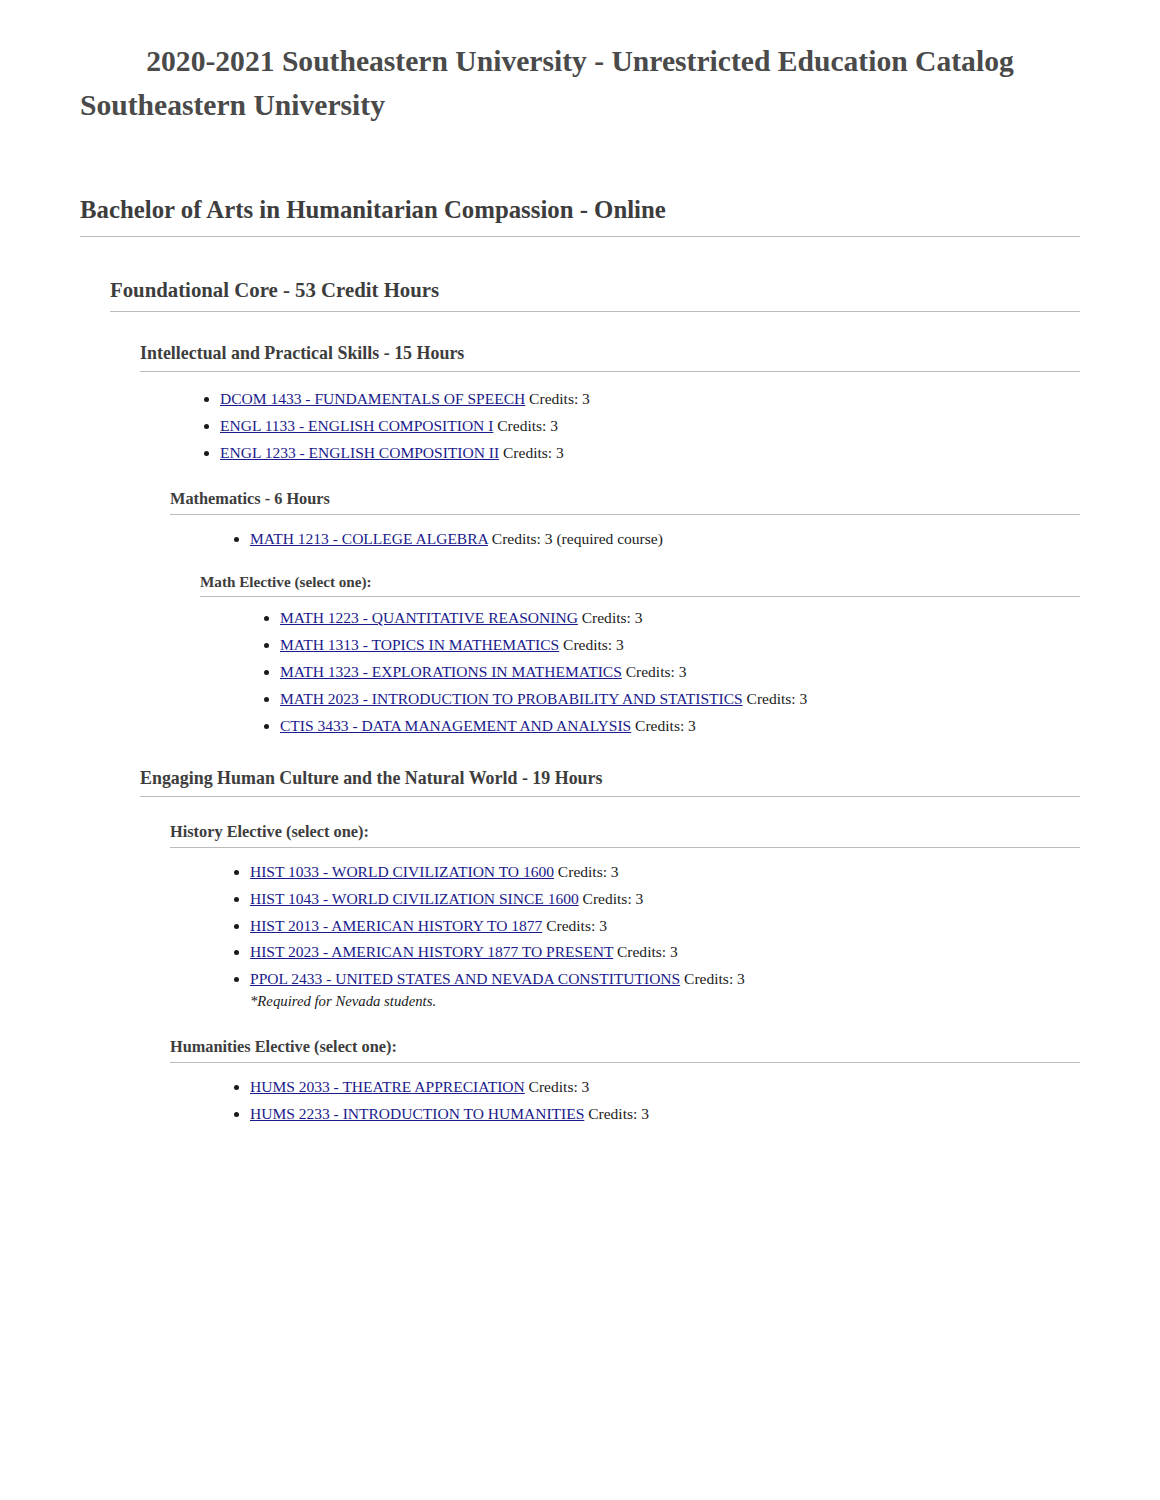2020-2021 Southeastern University - Unrestricted Education Catalog Southeastern University
Bachelor of Arts in Humanitarian Compassion - Online
Foundational Core - 53 Credit Hours
Intellectual and Practical Skills - 15 Hours
DCOM 1433 - FUNDAMENTALS OF SPEECH Credits: 3
ENGL 1133 - ENGLISH COMPOSITION I Credits: 3
ENGL 1233 - ENGLISH COMPOSITION II Credits: 3
Mathematics - 6 Hours
MATH 1213 - COLLEGE ALGEBRA Credits: 3 (required course)
Math Elective (select one):
MATH 1223 - QUANTITATIVE REASONING Credits: 3
MATH 1313 - TOPICS IN MATHEMATICS Credits: 3
MATH 1323 - EXPLORATIONS IN MATHEMATICS Credits: 3
MATH 2023 - INTRODUCTION TO PROBABILITY AND STATISTICS Credits: 3
CTIS 3433 - DATA MANAGEMENT AND ANALYSIS Credits: 3
Engaging Human Culture and the Natural World - 19 Hours
History Elective (select one):
HIST 1033 - WORLD CIVILIZATION TO 1600 Credits: 3
HIST 1043 - WORLD CIVILIZATION SINCE 1600 Credits: 3
HIST 2013 - AMERICAN HISTORY TO 1877 Credits: 3
HIST 2023 - AMERICAN HISTORY 1877 TO PRESENT Credits: 3
PPOL 2433 - UNITED STATES AND NEVADA CONSTITUTIONS Credits: 3 *Required for Nevada students.
Humanities Elective (select one):
HUMS 2033 - THEATRE APPRECIATION Credits: 3
HUMS 2233 - INTRODUCTION TO HUMANITIES Credits: 3